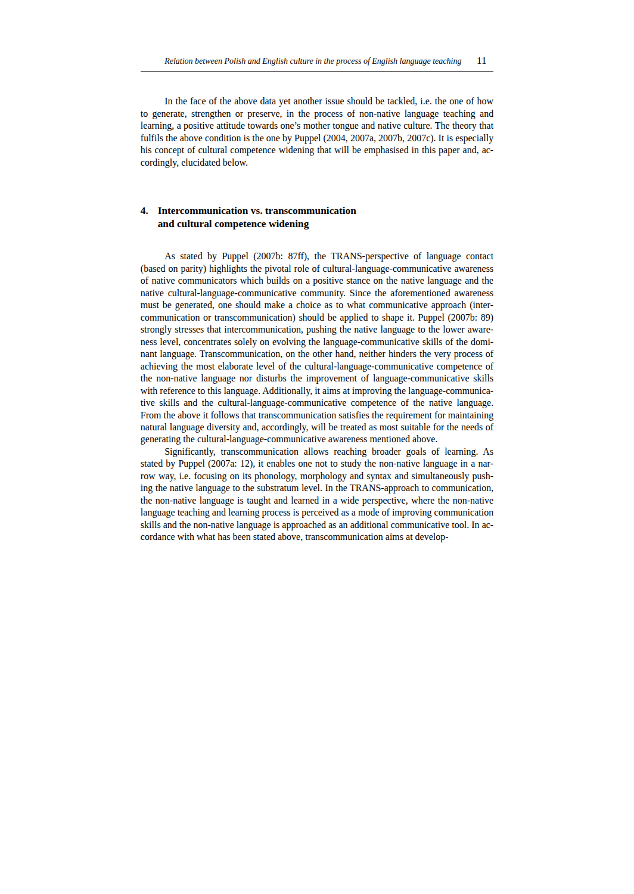Relation between Polish and English culture in the process of English language teaching 11
In the face of the above data yet another issue should be tackled, i.e. the one of how to generate, strengthen or preserve, in the process of non-native language teaching and learning, a positive attitude towards one’s mother tongue and native culture. The theory that fulfils the above condition is the one by Puppel (2004, 2007a, 2007b, 2007c). It is especially his concept of cultural competence widening that will be emphasised in this paper and, accordingly, elucidated below.
4. Intercommunication vs. transcommunication
and cultural competence widening
As stated by Puppel (2007b: 87ff), the TRANS-perspective of language contact (based on parity) highlights the pivotal role of cultural-language-communicative awareness of native communicators which builds on a positive stance on the native language and the native cultural-language-communicative community. Since the aforementioned awareness must be generated, one should make a choice as to what communicative approach (intercommunication or transcommunication) should be applied to shape it. Puppel (2007b: 89) strongly stresses that intercommunication, pushing the native language to the lower awareness level, concentrates solely on evolving the language-communicative skills of the dominant language. Transcommunication, on the other hand, neither hinders the very process of achieving the most elaborate level of the cultural-language-communicative competence of the non-native language nor disturbs the improvement of language-communicative skills with reference to this language. Additionally, it aims at improving the language-communicative skills and the cultural-language-communicative competence of the native language. From the above it follows that transcommunication satisfies the requirement for maintaining natural language diversity and, accordingly, will be treated as most suitable for the needs of generating the cultural-language-communicative awareness mentioned above.
Significantly, transcommunication allows reaching broader goals of learning. As stated by Puppel (2007a: 12), it enables one not to study the non-native language in a narrow way, i.e. focusing on its phonology, morphology and syntax and simultaneously pushing the native language to the substratum level. In the TRANS-approach to communication, the non-native language is taught and learned in a wide perspective, where the non-native language teaching and learning process is perceived as a mode of improving communication skills and the non-native language is approached as an additional communicative tool. In accordance with what has been stated above, transcommunication aims at develop-